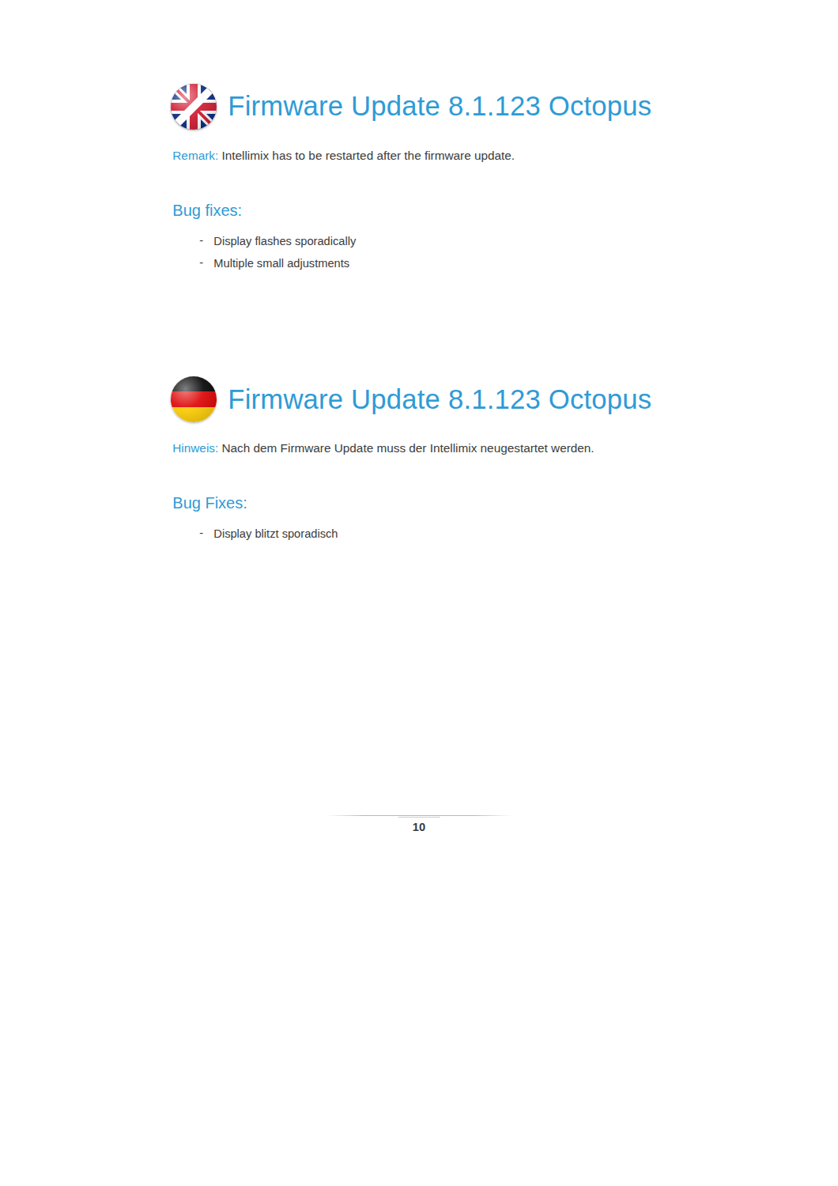Firmware Update 8.1.123 Octopus
Remark: Intellimix has to be restarted after the firmware update.
Bug fixes:
Display flashes sporadically
Multiple small adjustments
Firmware Update 8.1.123 Octopus
Hinweis: Nach dem Firmware Update muss der Intellimix neugestartet werden.
Bug Fixes:
Display blitzt sporadisch
10